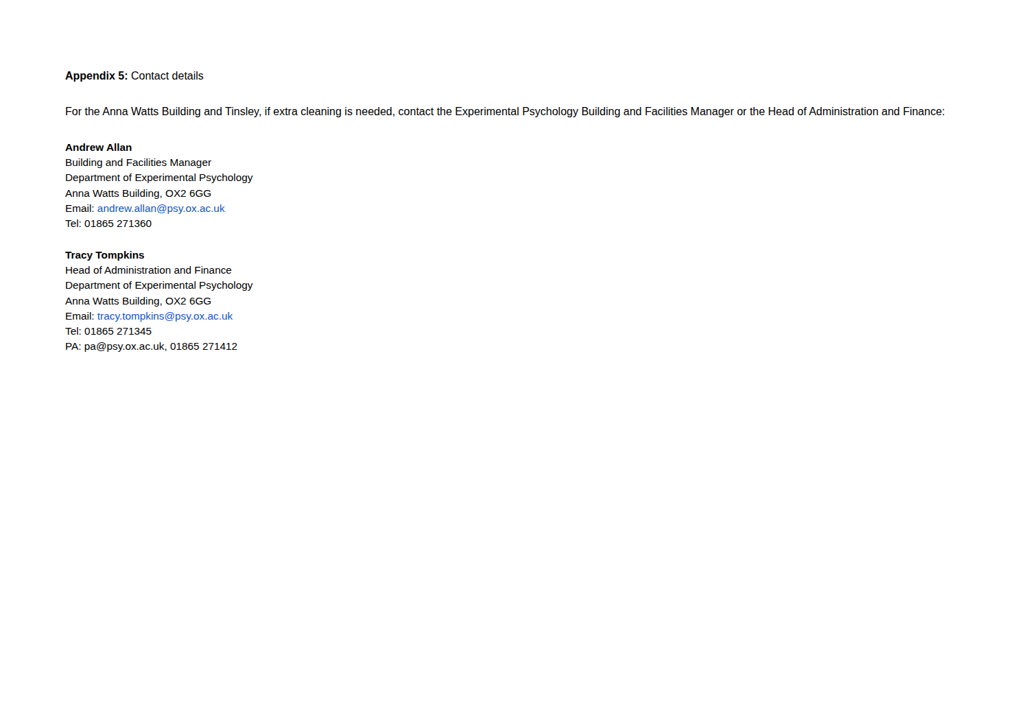Appendix 5: Contact details
For the Anna Watts Building and Tinsley, if extra cleaning is needed, contact the Experimental Psychology Building and Facilities Manager or the Head of Administration and Finance:
Andrew Allan
Building and Facilities Manager
Department of Experimental Psychology
Anna Watts Building, OX2 6GG
Email: andrew.allan@psy.ox.ac.uk
Tel: 01865 271360
Tracy Tompkins
Head of Administration and Finance
Department of Experimental Psychology
Anna Watts Building, OX2 6GG
Email: tracy.tompkins@psy.ox.ac.uk
Tel: 01865 271345
PA: pa@psy.ox.ac.uk, 01865 271412